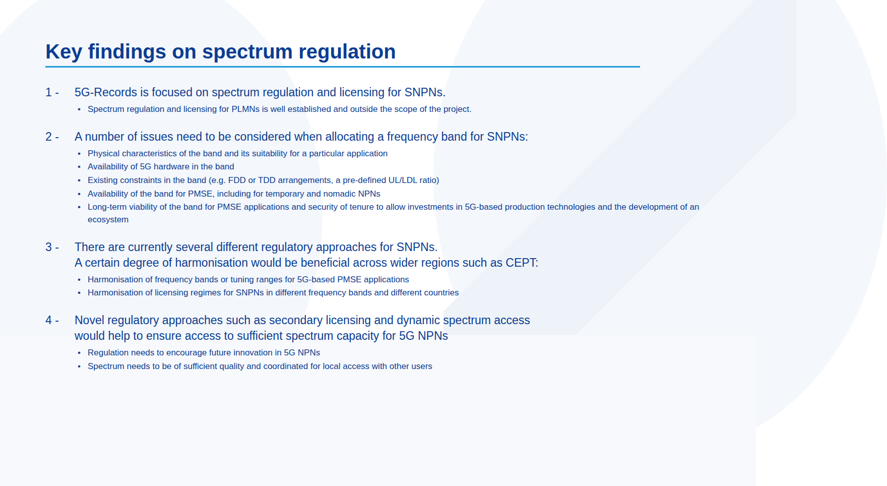Key findings on spectrum regulation
5G-Records is focused on spectrum regulation and licensing for SNPNs.
Spectrum regulation and licensing for PLMNs is well established and outside the scope of the project.
A number of issues need to be considered when allocating a frequency band for SNPNs:
Physical characteristics of the band and its suitability for a particular application
Availability of 5G hardware in the band
Existing constraints in the band (e.g. FDD or TDD arrangements, a pre-defined UL/LDL ratio)
Availability of the band for PMSE, including for temporary and nomadic NPNs
Long-term viability of the band for PMSE applications and security of tenure to allow investments in 5G-based production technologies and the development of an ecosystem
There are currently several different regulatory approaches for SNPNs. A certain degree of harmonisation would be beneficial across wider regions such as CEPT:
Harmonisation of frequency bands or tuning ranges for 5G-based PMSE applications
Harmonisation of licensing regimes for SNPNs in different frequency bands and different countries
Novel regulatory approaches such as secondary licensing and dynamic spectrum access would help to ensure access to sufficient spectrum capacity for 5G NPNs
Regulation needs to encourage future innovation in 5G NPNs
Spectrum needs to be of sufficient quality and coordinated for local access with other users